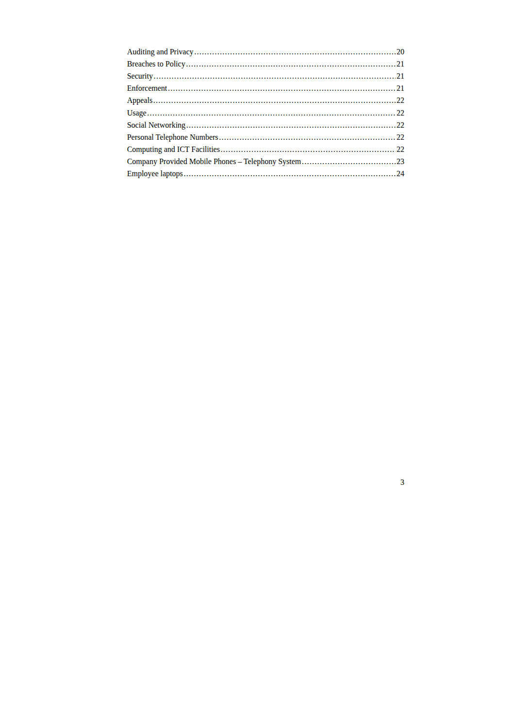Auditing and Privacy ........................................................................................................................................... 20
Breaches to Policy .............................................................................................................................................. 21
Security ......................................................................................................................................................... 21
Enforcement .................................................................................................................................................... 21
Appeals ......................................................................................................................................................... 22
Usage ............................................................................................................................................................ 22
Social Networking ............................................................................................................................................. 22
Personal Telephone Numbers ................................................................................................................. 22
Computing and ICT Facilities ................................................................................................................. 22
Company Provided Mobile Phones – Telephony System ....................................................................... 23
Employee laptops ............................................................................................................................................... 24
3